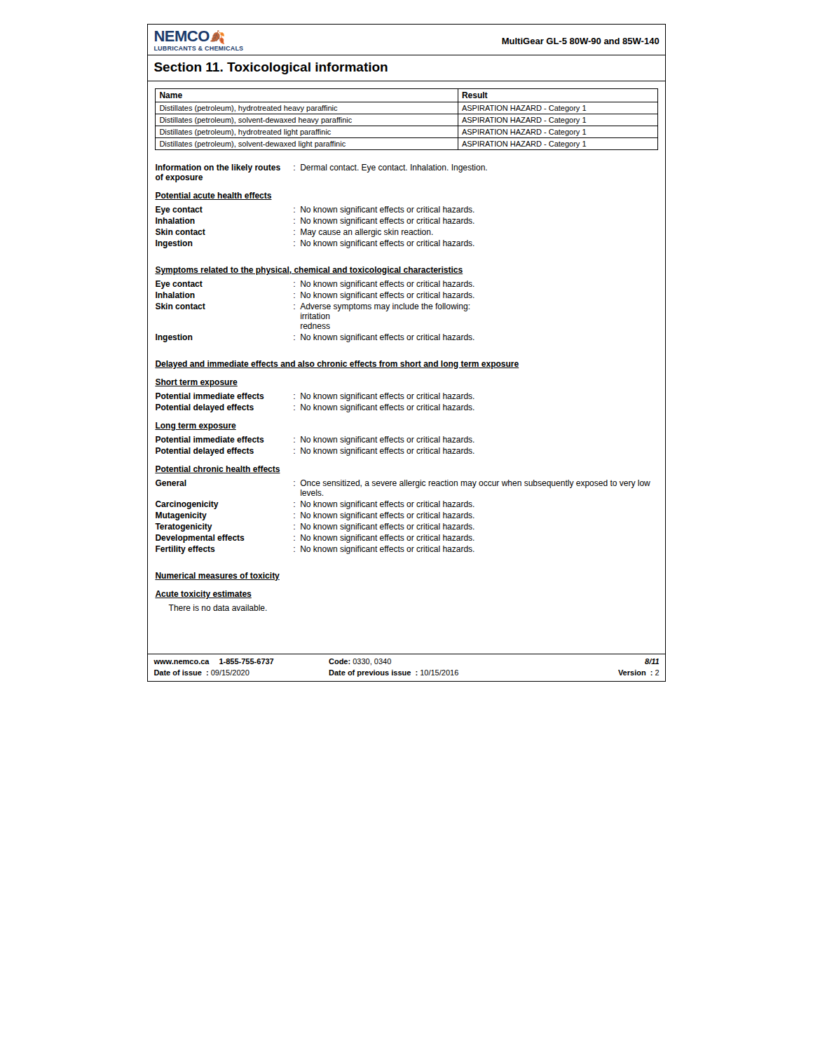NEMCO🍂
LUBRICANTS & CHEMICALS
MultiGear GL-5 80W-90 and 85W-140
Section 11. Toxicological information
| Name | Result |
| --- | --- |
| Distillates (petroleum), hydrotreated heavy paraffinic | ASPIRATION HAZARD - Category 1 |
| Distillates (petroleum), solvent-dewaxed heavy paraffinic | ASPIRATION HAZARD - Category 1 |
| Distillates (petroleum), hydrotreated light paraffinic | ASPIRATION HAZARD - Category 1 |
| Distillates (petroleum), solvent-dewaxed light paraffinic | ASPIRATION HAZARD - Category 1 |
Information on the likely routes of exposure
:
Dermal contact. Eye contact. Inhalation. Ingestion.
Potential acute health effects
Eye contact
:
No known significant effects or critical hazards.
Inhalation
:
No known significant effects or critical hazards.
Skin contact
:
May cause an allergic skin reaction.
Ingestion
:
No known significant effects or critical hazards.
Symptoms related to the physical, chemical and toxicological characteristics
Eye contact
:
No known significant effects or critical hazards.
Inhalation
:
No known significant effects or critical hazards.
Skin contact
:
Adverse symptoms may include the following: irritation redness
Ingestion
:
No known significant effects or critical hazards.
Delayed and immediate effects and also chronic effects from short and long term exposure
Short term exposure
Potential immediate effects
:
No known significant effects or critical hazards.
Potential delayed effects
:
No known significant effects or critical hazards.
Long term exposure
Potential immediate effects
:
No known significant effects or critical hazards.
Potential delayed effects
:
No known significant effects or critical hazards.
Potential chronic health effects
General
:
Once sensitized, a severe allergic reaction may occur when subsequently exposed to very low levels.
Carcinogenicity
:
No known significant effects or critical hazards.
Mutagenicity
:
No known significant effects or critical hazards.
Teratogenicity
:
No known significant effects or critical hazards.
Developmental effects
:
No known significant effects or critical hazards.
Fertility effects
:
No known significant effects or critical hazards.
Numerical measures of toxicity
Acute toxicity estimates
There is no data available.
8/11
www.nemco.ca 1-855-755-6737
Code: 0330, 0340
Date of issue : 09/15/2020
Date of previous issue : 10/15/2016
Version : 2